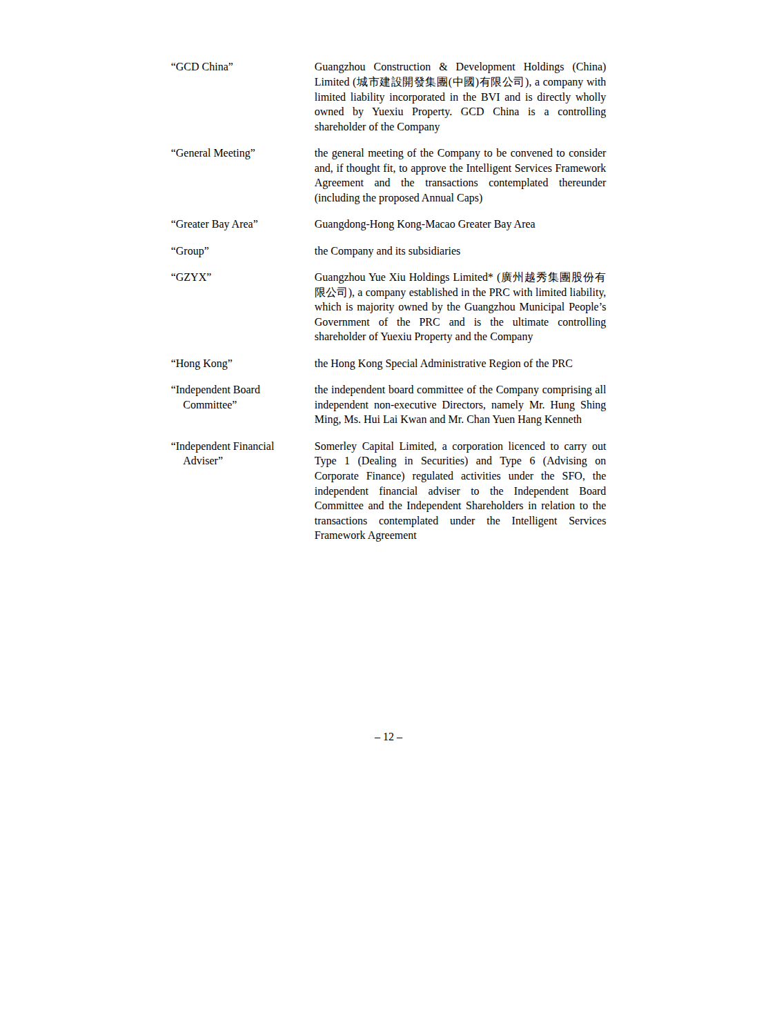| “GCD China” | Guangzhou Construction & Development Holdings (China) Limited (城市建設開發集團(中國)有限公司), a company with limited liability incorporated in the BVI and is directly wholly owned by Yuexiu Property. GCD China is a controlling shareholder of the Company |
| “General Meeting” | the general meeting of the Company to be convened to consider and, if thought fit, to approve the Intelligent Services Framework Agreement and the transactions contemplated thereunder (including the proposed Annual Caps) |
| “Greater Bay Area” | Guangdong-Hong Kong-Macao Greater Bay Area |
| “Group” | the Company and its subsidiaries |
| “GZYX” | Guangzhou Yue Xiu Holdings Limited* (廣州越秀集團股份有限公司), a company established in the PRC with limited liability, which is majority owned by the Guangzhou Municipal People’s Government of the PRC and is the ultimate controlling shareholder of Yuexiu Property and the Company |
| “Hong Kong” | the Hong Kong Special Administrative Region of the PRC |
| “Independent Board Committee” | the independent board committee of the Company comprising all independent non-executive Directors, namely Mr. Hung Shing Ming, Ms. Hui Lai Kwan and Mr. Chan Yuen Hang Kenneth |
| “Independent Financial Adviser” | Somerley Capital Limited, a corporation licenced to carry out Type 1 (Dealing in Securities) and Type 6 (Advising on Corporate Finance) regulated activities under the SFO, the independent financial adviser to the Independent Board Committee and the Independent Shareholders in relation to the transactions contemplated under the Intelligent Services Framework Agreement |
– 12 –